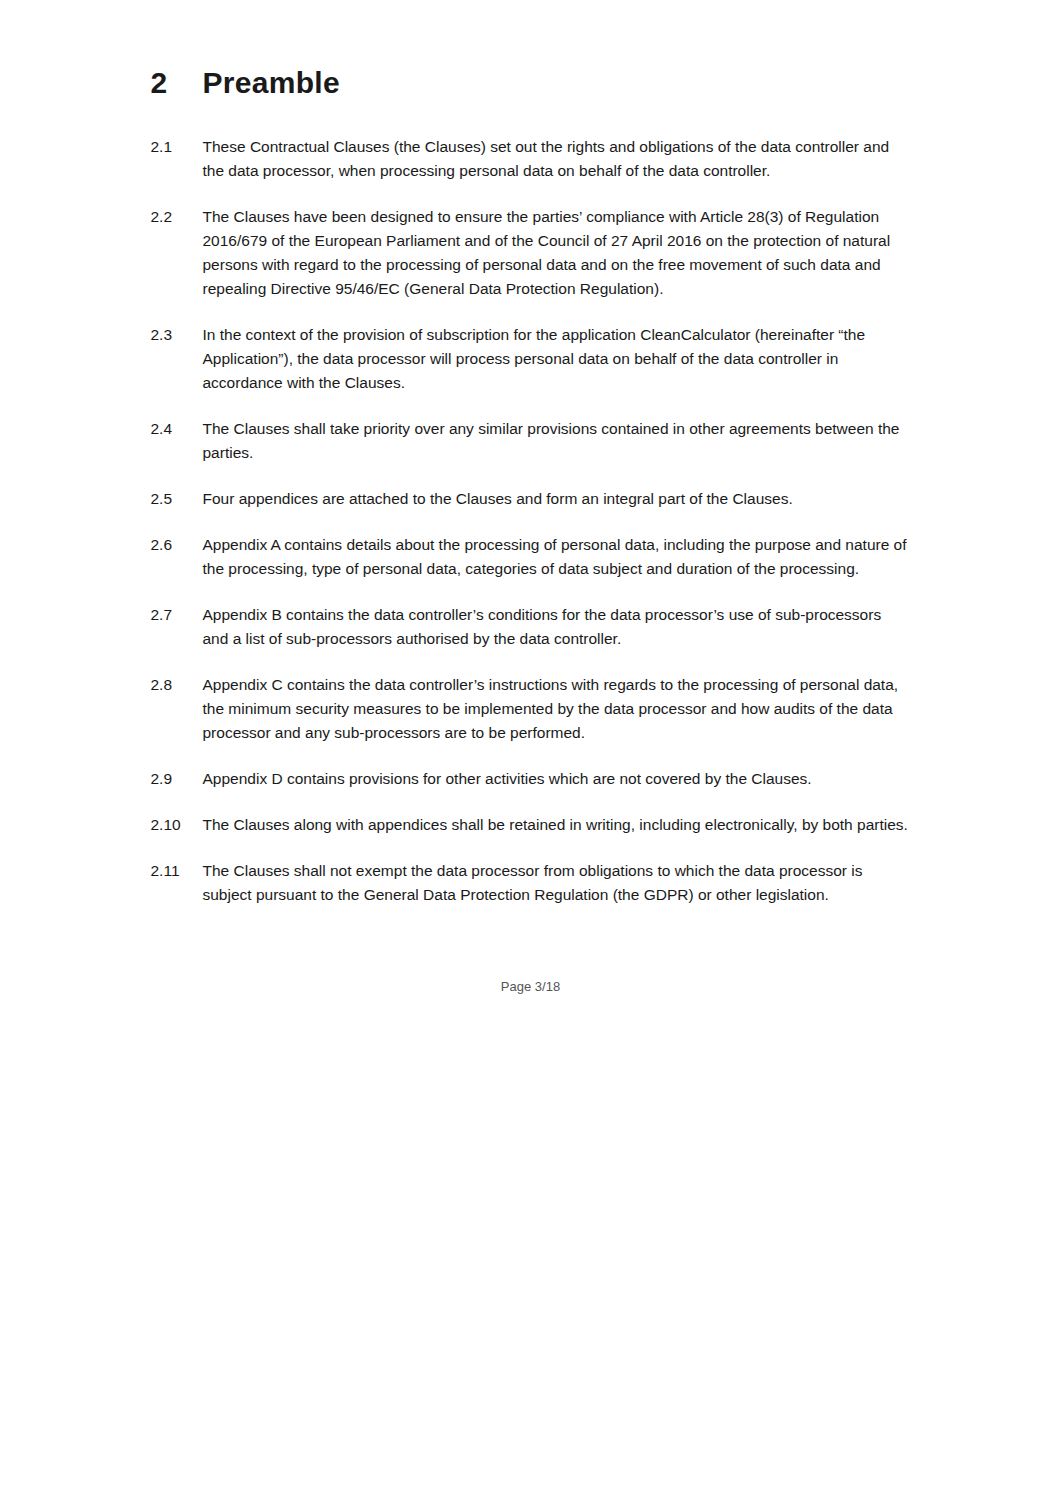2 Preamble
2.1 These Contractual Clauses (the Clauses) set out the rights and obligations of the data controller and the data processor, when processing personal data on behalf of the data controller.
2.2 The Clauses have been designed to ensure the parties’ compliance with Article 28(3) of Regulation 2016/679 of the European Parliament and of the Council of 27 April 2016 on the protection of natural persons with regard to the processing of personal data and on the free movement of such data and repealing Directive 95/46/EC (General Data Protection Regulation).
2.3 In the context of the provision of subscription for the application CleanCalculator (hereinafter “the Application”), the data processor will process personal data on behalf of the data controller in accordance with the Clauses.
2.4 The Clauses shall take priority over any similar provisions contained in other agreements between the parties.
2.5 Four appendices are attached to the Clauses and form an integral part of the Clauses.
2.6 Appendix A contains details about the processing of personal data, including the purpose and nature of the processing, type of personal data, categories of data subject and duration of the processing.
2.7 Appendix B contains the data controller’s conditions for the data processor’s use of sub-processors and a list of sub-processors authorised by the data controller.
2.8 Appendix C contains the data controller’s instructions with regards to the processing of personal data, the minimum security measures to be implemented by the data processor and how audits of the data processor and any sub-processors are to be performed.
2.9 Appendix D contains provisions for other activities which are not covered by the Clauses.
2.10 The Clauses along with appendices shall be retained in writing, including electronically, by both parties.
2.11 The Clauses shall not exempt the data processor from obligations to which the data processor is subject pursuant to the General Data Protection Regulation (the GDPR) or other legislation.
Page 3/18